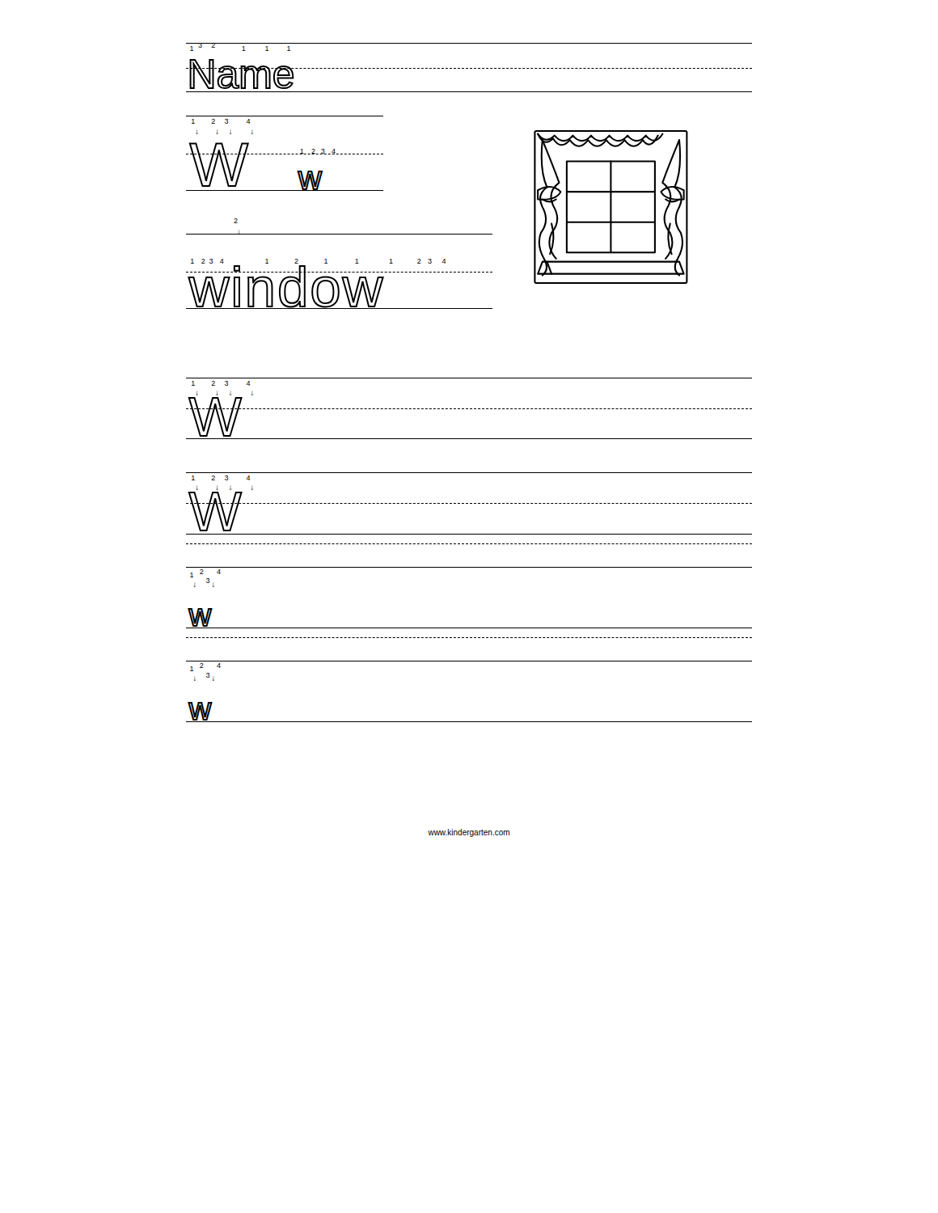1 3 2 1 1 1 Name
1 2 3 4 ↓ ↓ ↓ ↓ 1 2 3 4 W w
1 2 3 4 2 ↓ 1 2 1 1 1 2 3 4 window
1 2 3 4 ↓ ↓ ↓ ↓ W
1 2 3 4 ↓ ↓ ↓ ↓ W
1 2 3 4 ↓ ↓ w
1 2 3 4 ↓ ↓ w
www.kindergarten.com